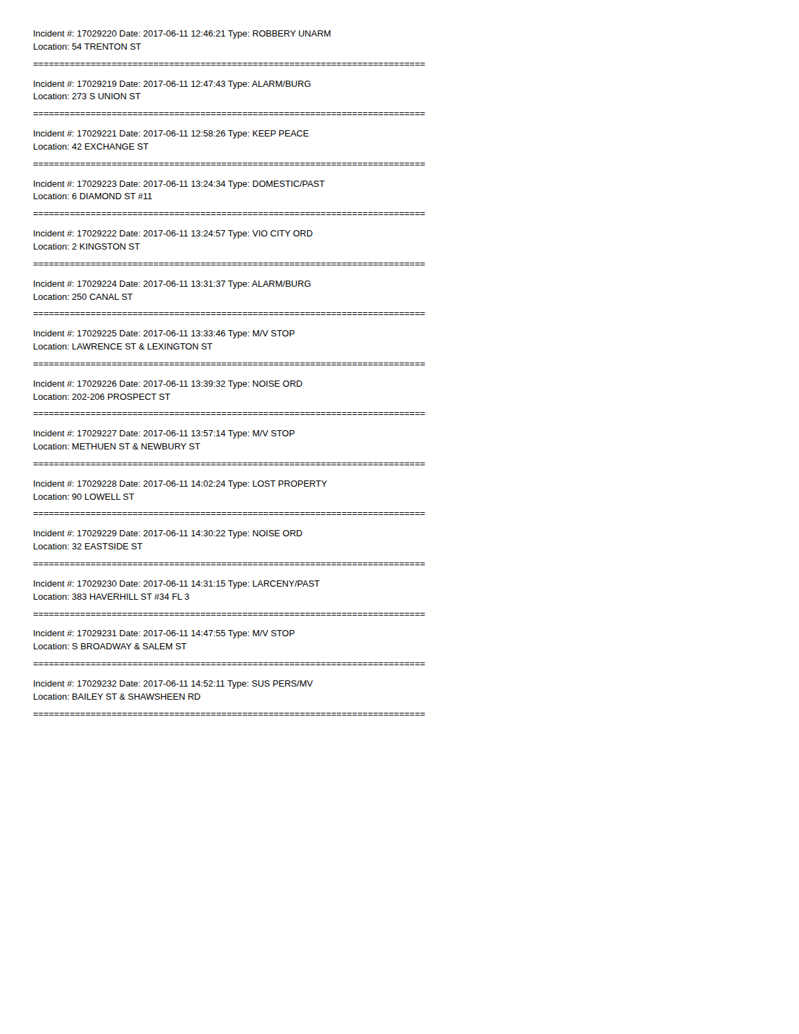Incident #: 17029220 Date: 2017-06-11 12:46:21 Type: ROBBERY UNARM
Location: 54 TRENTON ST
===========================================================================
Incident #: 17029219 Date: 2017-06-11 12:47:43 Type: ALARM/BURG
Location: 273 S UNION ST
===========================================================================
Incident #: 17029221 Date: 2017-06-11 12:58:26 Type: KEEP PEACE
Location: 42 EXCHANGE ST
===========================================================================
Incident #: 17029223 Date: 2017-06-11 13:24:34 Type: DOMESTIC/PAST
Location: 6 DIAMOND ST #11
===========================================================================
Incident #: 17029222 Date: 2017-06-11 13:24:57 Type: VIO CITY ORD
Location: 2 KINGSTON ST
===========================================================================
Incident #: 17029224 Date: 2017-06-11 13:31:37 Type: ALARM/BURG
Location: 250 CANAL ST
===========================================================================
Incident #: 17029225 Date: 2017-06-11 13:33:46 Type: M/V STOP
Location: LAWRENCE ST & LEXINGTON ST
===========================================================================
Incident #: 17029226 Date: 2017-06-11 13:39:32 Type: NOISE ORD
Location: 202-206 PROSPECT ST
===========================================================================
Incident #: 17029227 Date: 2017-06-11 13:57:14 Type: M/V STOP
Location: METHUEN ST & NEWBURY ST
===========================================================================
Incident #: 17029228 Date: 2017-06-11 14:02:24 Type: LOST PROPERTY
Location: 90 LOWELL ST
===========================================================================
Incident #: 17029229 Date: 2017-06-11 14:30:22 Type: NOISE ORD
Location: 32 EASTSIDE ST
===========================================================================
Incident #: 17029230 Date: 2017-06-11 14:31:15 Type: LARCENY/PAST
Location: 383 HAVERHILL ST #34 FL 3
===========================================================================
Incident #: 17029231 Date: 2017-06-11 14:47:55 Type: M/V STOP
Location: S BROADWAY & SALEM ST
===========================================================================
Incident #: 17029232 Date: 2017-06-11 14:52:11 Type: SUS PERS/MV
Location: BAILEY ST & SHAWSHEEN RD
===========================================================================